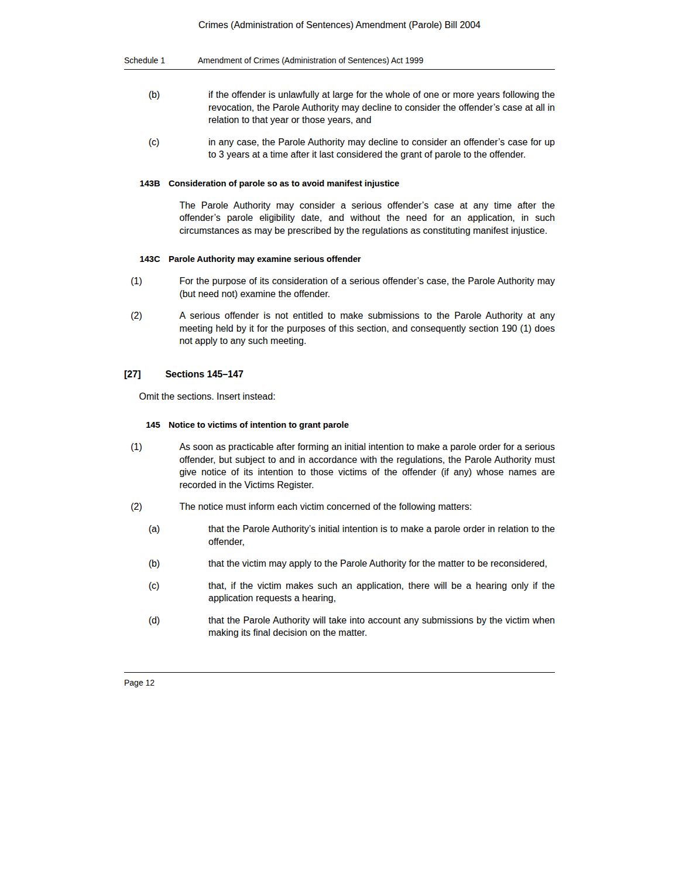Crimes (Administration of Sentences) Amendment (Parole) Bill 2004
Schedule 1
Amendment of Crimes (Administration of Sentences) Act 1999
(b) if the offender is unlawfully at large for the whole of one or more years following the revocation, the Parole Authority may decline to consider the offender’s case at all in relation to that year or those years, and
(c) in any case, the Parole Authority may decline to consider an offender’s case for up to 3 years at a time after it last considered the grant of parole to the offender.
143B
Consideration of parole so as to avoid manifest injustice
The Parole Authority may consider a serious offender’s case at any time after the offender’s parole eligibility date, and without the need for an application, in such circumstances as may be prescribed by the regulations as constituting manifest injustice.
143C
Parole Authority may examine serious offender
(1) For the purpose of its consideration of a serious offender’s case, the Parole Authority may (but need not) examine the offender.
(2) A serious offender is not entitled to make submissions to the Parole Authority at any meeting held by it for the purposes of this section, and consequently section 190 (1) does not apply to any such meeting.
[27]
Sections 145–147
Omit the sections. Insert instead:
145
Notice to victims of intention to grant parole
(1) As soon as practicable after forming an initial intention to make a parole order for a serious offender, but subject to and in accordance with the regulations, the Parole Authority must give notice of its intention to those victims of the offender (if any) whose names are recorded in the Victims Register.
(2) The notice must inform each victim concerned of the following matters:
(a) that the Parole Authority’s initial intention is to make a parole order in relation to the offender,
(b) that the victim may apply to the Parole Authority for the matter to be reconsidered,
(c) that, if the victim makes such an application, there will be a hearing only if the application requests a hearing,
(d) that the Parole Authority will take into account any submissions by the victim when making its final decision on the matter.
Page 12